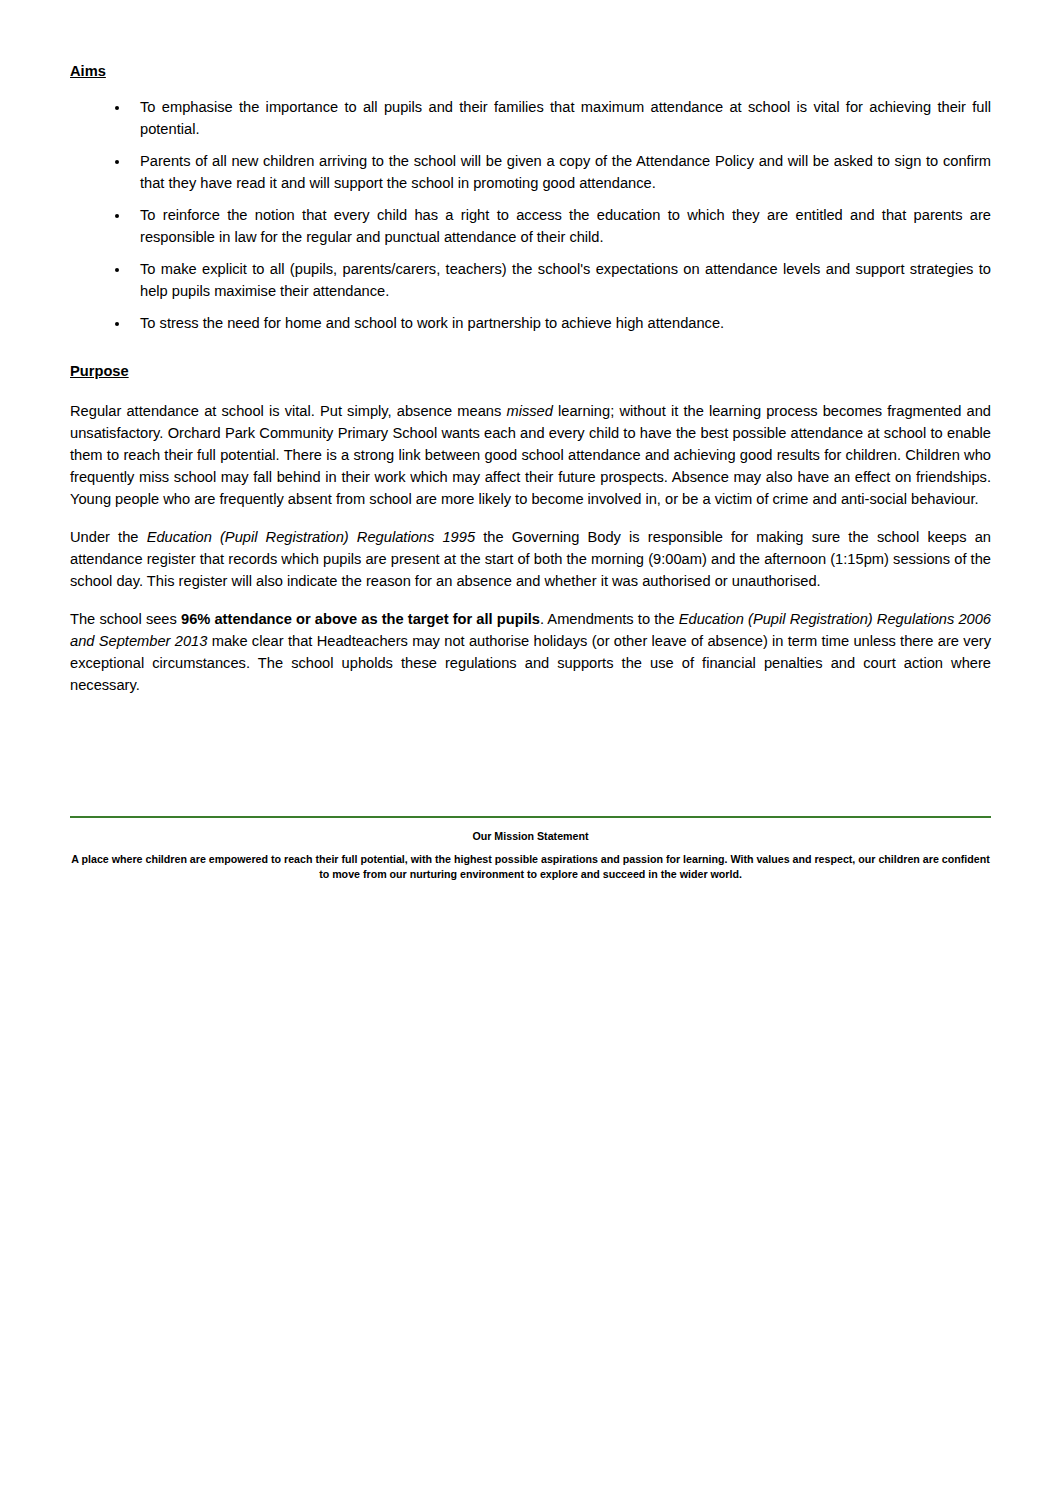Aims
To emphasise the importance to all pupils and their families that maximum attendance at school is vital for achieving their full potential.
Parents of all new children arriving to the school will be given a copy of the Attendance Policy and will be asked to sign to confirm that they have read it and will support the school in promoting good attendance.
To reinforce the notion that every child has a right to access the education to which they are entitled and that parents are responsible in law for the regular and punctual attendance of their child.
To make explicit to all (pupils, parents/carers, teachers) the school's expectations on attendance levels and support strategies to help pupils maximise their attendance.
To stress the need for home and school to work in partnership to achieve high attendance.
Purpose
Regular attendance at school is vital. Put simply, absence means missed learning; without it the learning process becomes fragmented and unsatisfactory. Orchard Park Community Primary School wants each and every child to have the best possible attendance at school to enable them to reach their full potential. There is a strong link between good school attendance and achieving good results for children. Children who frequently miss school may fall behind in their work which may affect their future prospects. Absence may also have an effect on friendships. Young people who are frequently absent from school are more likely to become involved in, or be a victim of crime and anti-social behaviour.
Under the Education (Pupil Registration) Regulations 1995 the Governing Body is responsible for making sure the school keeps an attendance register that records which pupils are present at the start of both the morning (9:00am) and the afternoon (1:15pm) sessions of the school day. This register will also indicate the reason for an absence and whether it was authorised or unauthorised.
The school sees 96% attendance or above as the target for all pupils. Amendments to the Education (Pupil Registration) Regulations 2006 and September 2013 make clear that Headteachers may not authorise holidays (or other leave of absence) in term time unless there are very exceptional circumstances. The school upholds these regulations and supports the use of financial penalties and court action where necessary.
Our Mission Statement
A place where children are empowered to reach their full potential, with the highest possible aspirations and passion for learning. With values and respect, our children are confident to move from our nurturing environment to explore and succeed in the wider world.